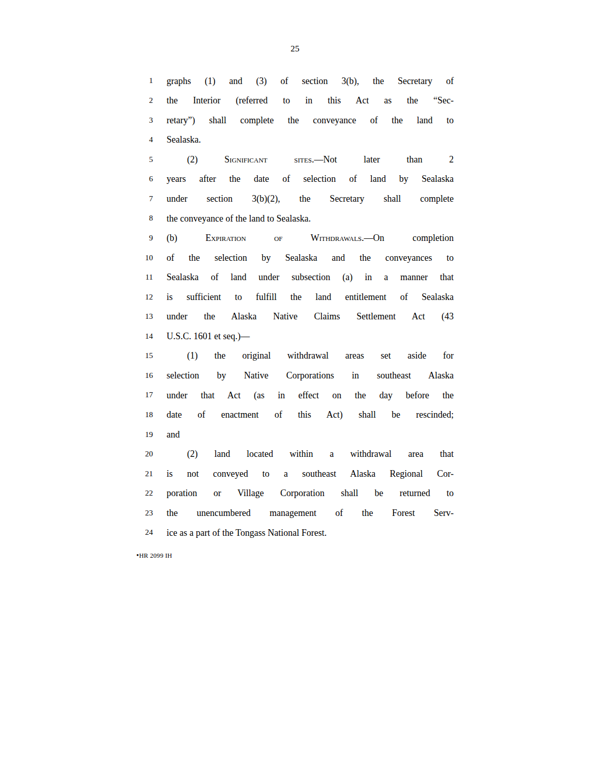25
graphs (1) and (3) of section 3(b), the Secretary of
the Interior (referred to in this Act as the “Sec-
retary”) shall complete the conveyance of the land to
Sealaska.
(2) Significant sites.—Not later than 2
years after the date of selection of land by Sealaska
under section 3(b)(2), the Secretary shall complete
the conveyance of the land to Sealaska.
(b) Expiration of Withdrawals.—On completion
of the selection by Sealaska and the conveyances to
Sealaska of land under subsection (a) in a manner that
is sufficient to fulfill the land entitlement of Sealaska
under the Alaska Native Claims Settlement Act (43
U.S.C. 1601 et seq.)—
(1) the original withdrawal areas set aside for
selection by Native Corporations in southeast Alaska
under that Act (as in effect on the day before the
date of enactment of this Act) shall be rescinded;
and
(2) land located within a withdrawal area that
is not conveyed to a southeast Alaska Regional Cor-
poration or Village Corporation shall be returned to
the unencumbered management of the Forest Serv-
ice as a part of the Tongass National Forest.
•HR 2099 IH